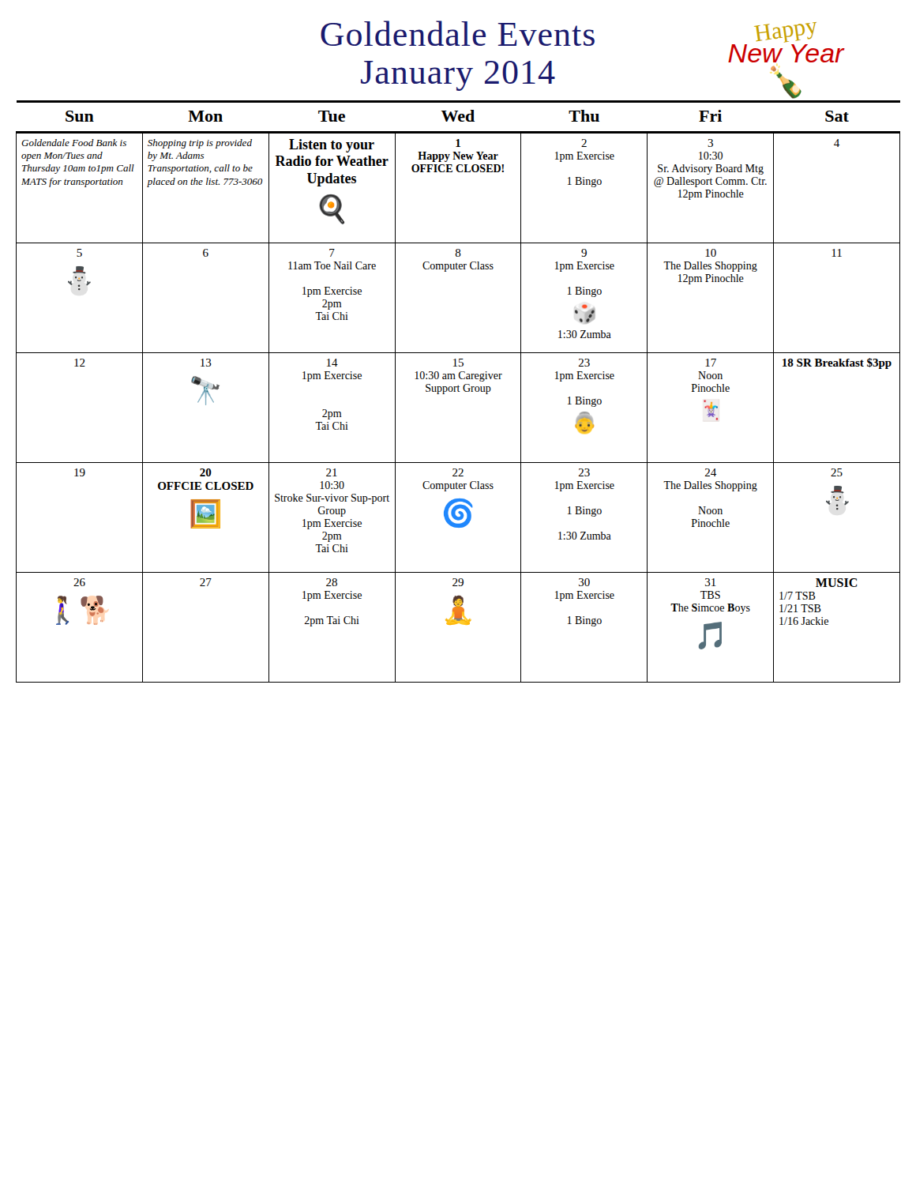Goldendale Events
January 2014
Happy New Year 🍾
| Sun | Mon | Tue | Wed | Thu | Fri | Sat |
| --- | --- | --- | --- | --- | --- | --- |
| Goldendale Food Bank is open Mon/Tues and Thursday 10am to1pm Call MATS for transportation | Shopping trip is provided by Mt. Adams Transportation, call to be placed on the list. 773-3060 | Listen to your Radio for Weather Updates 🍳 | 1 Happy New Year OFFICE CLOSED! | 2 1pm Exercise 1 Bingo | 3 10:30 Sr. Advisory Board Mtg @ Dallesport Comm. Ctr. 12pm Pinochle | 4 |
| 5 ⛄ | 6 | 7 11am Toe Nail Care 1pm Exercise 2pm Tai Chi | 8 Computer Class | 9 1pm Exercise 1 Bingo 🎲 1:30 Zumba | 10 The Dalles Shopping 12pm Pinochle | 11 |
| 12 | 13 🔭 | 14 1pm Exercise 2pm Tai Chi | 15 10:30 am Caregiver Support Group | 23 1pm Exercise 1 Bingo 👵 | 17 Noon Pinochle 🃏 | 18 SR Breakfast $3pp |
| 19 | 20 OFFCIE CLOSED 🖼️ | 21 10:30 Stroke Sur-vivor Sup-port Group 1pm Exercise 2pm Tai Chi | 22 Computer Class 🌀 | 23 1pm Exercise 1 Bingo 1:30 Zumba | 24 The Dalles Shopping Noon Pinochle | 25 ⛄ |
| 26 🚶‍♀️🐕 | 27 | 28 1pm Exercise 2pm Tai Chi | 29 🧘 | 30 1pm Exercise 1 Bingo | 31 TBS T he S imcoe B oys 🎵 | MUSIC 1/7 TSB 1/21 TSB 1/16 Jackie |